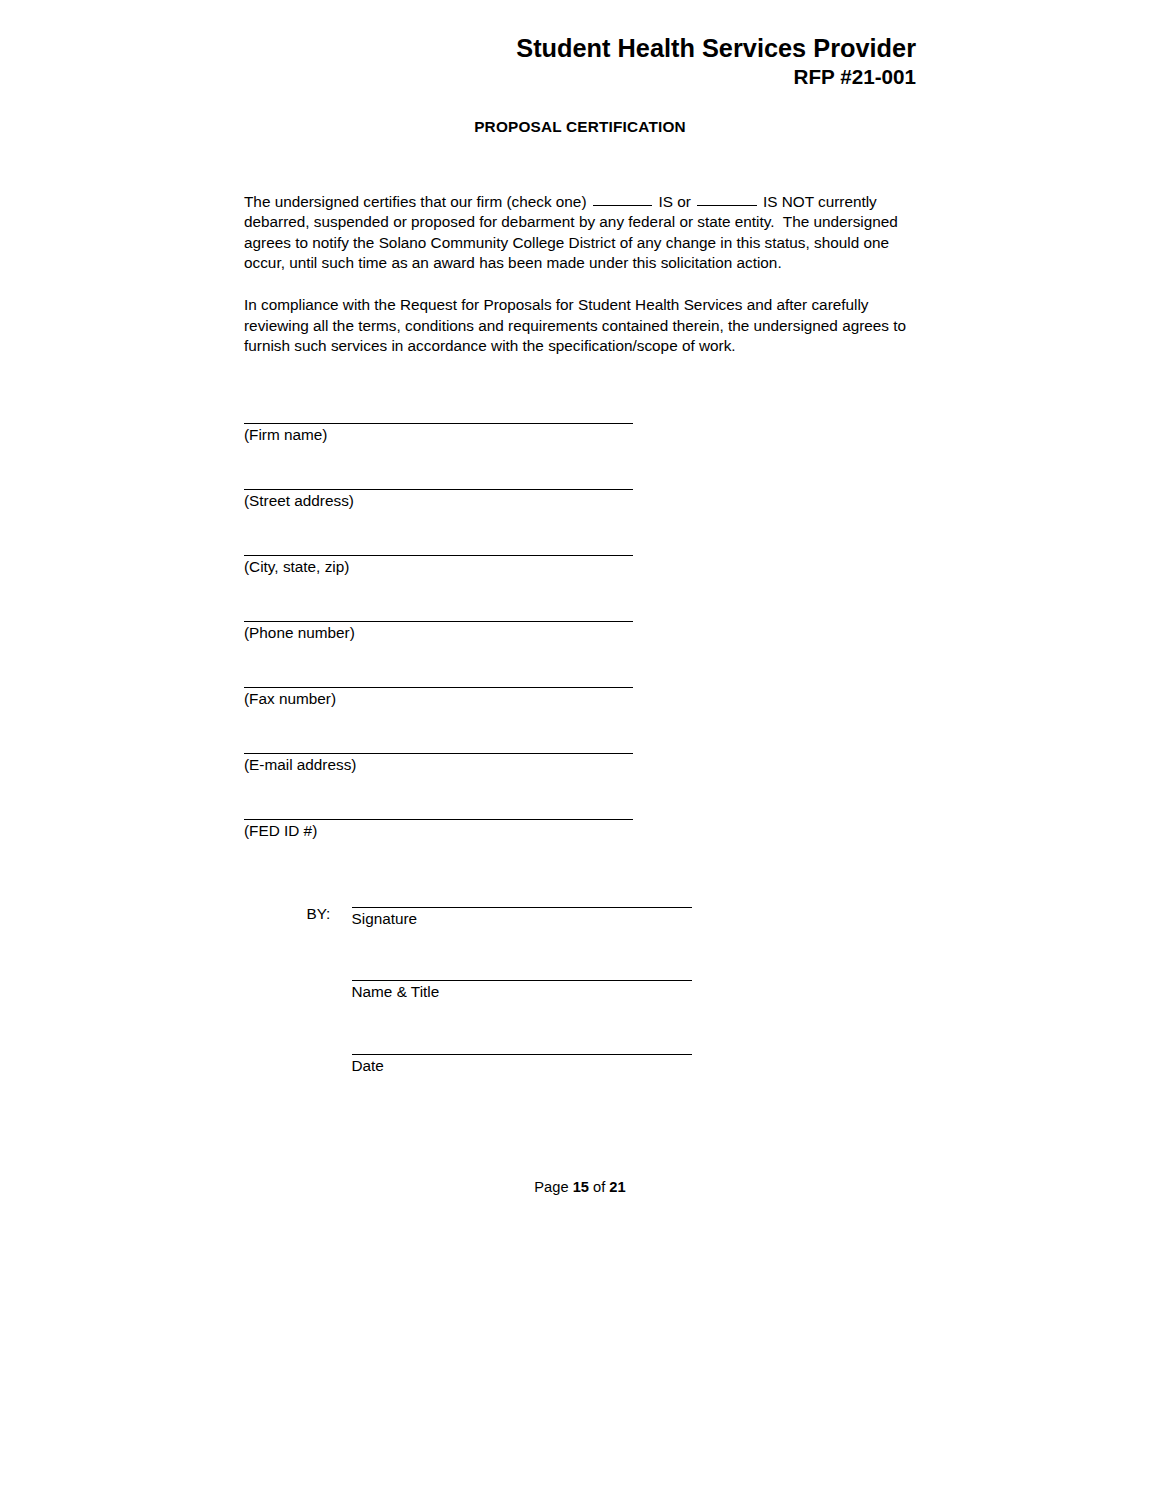Student Health Services Provider RFP #21-001
PROPOSAL CERTIFICATION
The undersigned certifies that our firm (check one) IS or IS NOT currently debarred, suspended or proposed for debarment by any federal or state entity. The undersigned agrees to notify the Solano Community College District of any change in this status, should one occur, until such time as an award has been made under this solicitation action.
In compliance with the Request for Proposals for Student Health Services and after carefully reviewing all the terms, conditions and requirements contained therein, the undersigned agrees to furnish such services in accordance with the specification/scope of work.
(Firm name)
(Street address)
(City, state, zip)
(Phone number)
(Fax number)
(E-mail address)
(FED ID #)
BY:
Signature
Name & Title
Date
Page 15 of 21